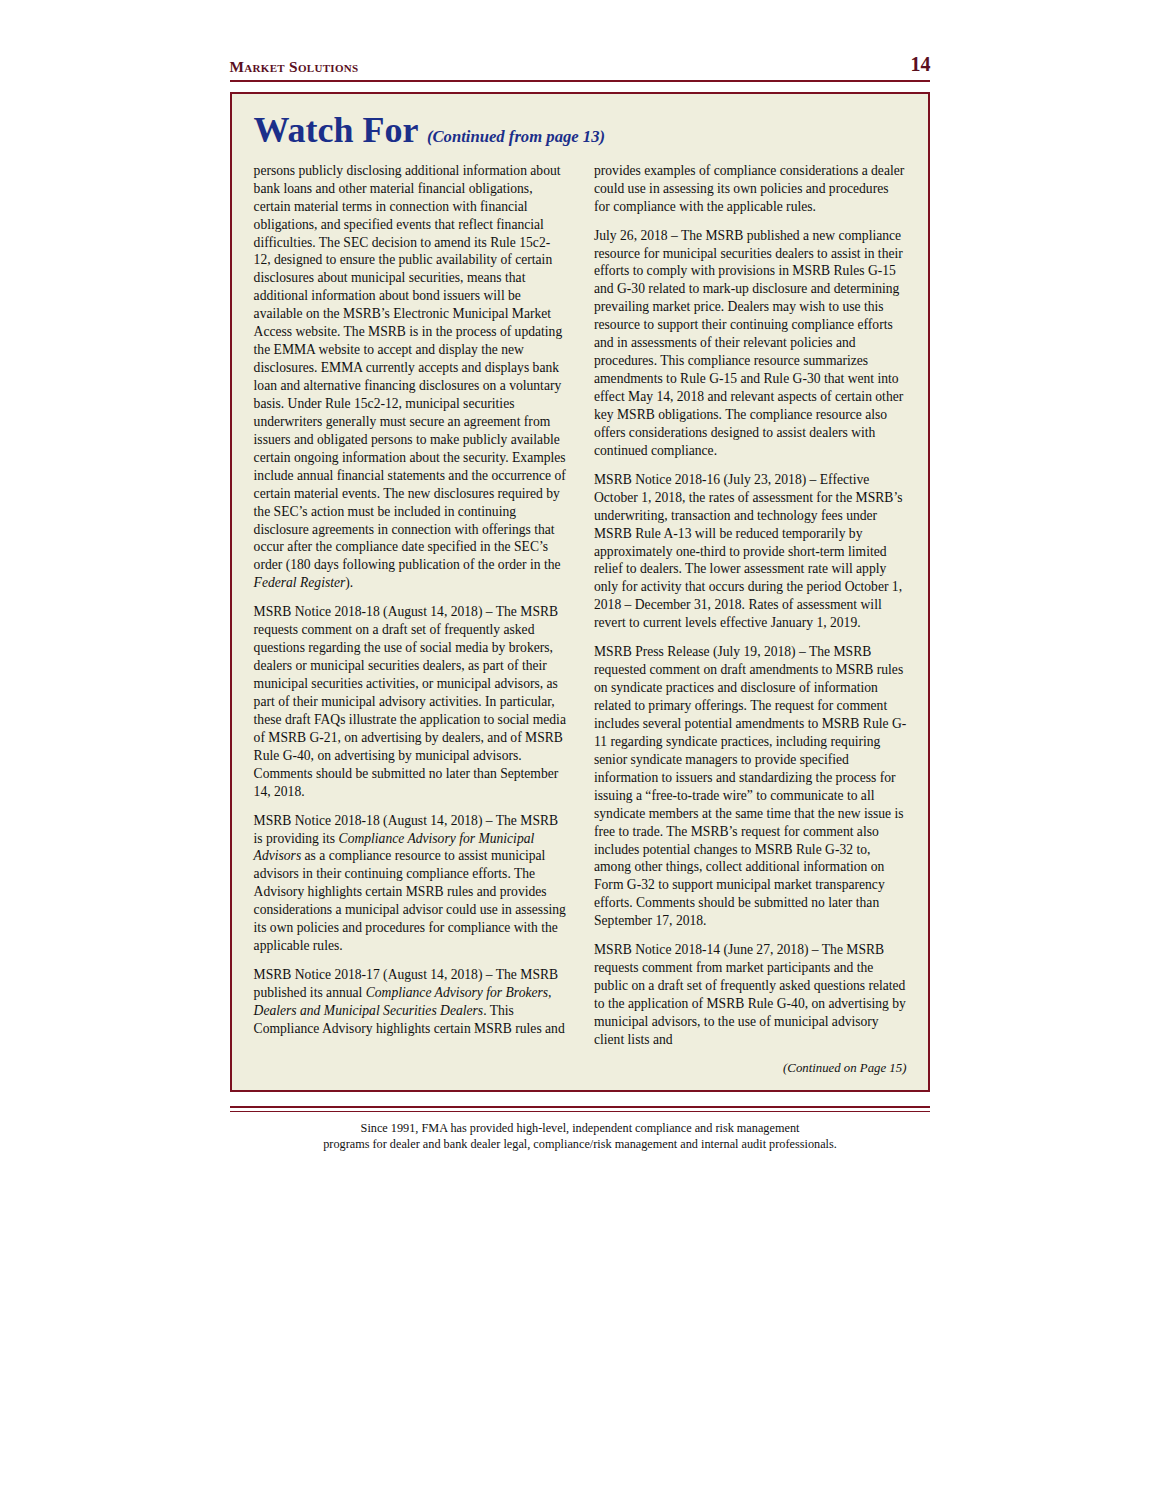Market Solutions
14
Watch For (Continued from page 13)
persons publicly disclosing additional information about bank loans and other material financial obligations, certain material terms in connection with financial obligations, and specified events that reflect financial difficulties. The SEC decision to amend its Rule 15c2-12, designed to ensure the public availability of certain disclosures about municipal securities, means that additional information about bond issuers will be available on the MSRB’s Electronic Municipal Market Access website. The MSRB is in the process of updating the EMMA website to accept and display the new disclosures. EMMA currently accepts and displays bank loan and alternative financing disclosures on a voluntary basis. Under Rule 15c2-12, municipal securities underwriters generally must secure an agreement from issuers and obligated persons to make publicly available certain ongoing information about the security. Examples include annual financial statements and the occurrence of certain material events. The new disclosures required by the SEC’s action must be included in continuing disclosure agreements in connection with offerings that occur after the compliance date specified in the SEC’s order (180 days following publication of the order in the Federal Register).
MSRB Notice 2018-18 (August 14, 2018) – The MSRB requests comment on a draft set of frequently asked questions regarding the use of social media by brokers, dealers or municipal securities dealers, as part of their municipal securities activities, or municipal advisors, as part of their municipal advisory activities. In particular, these draft FAQs illustrate the application to social media of MSRB G-21, on advertising by dealers, and of MSRB Rule G-40, on advertising by municipal advisors. Comments should be submitted no later than September 14, 2018.
MSRB Notice 2018-18 (August 14, 2018) – The MSRB is providing its Compliance Advisory for Municipal Advisors as a compliance resource to assist municipal advisors in their continuing compliance efforts. The Advisory highlights certain MSRB rules and provides considerations a municipal advisor could use in assessing its own policies and procedures for compliance with the applicable rules.
MSRB Notice 2018-17 (August 14, 2018) – The MSRB published its annual Compliance Advisory for Brokers, Dealers and Municipal Securities Dealers. This Compliance Advisory highlights certain MSRB rules and provides examples of compliance considerations a dealer could use in assessing its own policies and procedures for compliance with the applicable rules.
July 26, 2018 – The MSRB published a new compliance resource for municipal securities dealers to assist in their efforts to comply with provisions in MSRB Rules G-15 and G-30 related to mark-up disclosure and determining prevailing market price. Dealers may wish to use this resource to support their continuing compliance efforts and in assessments of their relevant policies and procedures. This compliance resource summarizes amendments to Rule G-15 and Rule G-30 that went into effect May 14, 2018 and relevant aspects of certain other key MSRB obligations. The compliance resource also offers considerations designed to assist dealers with continued compliance.
MSRB Notice 2018-16 (July 23, 2018) – Effective October 1, 2018, the rates of assessment for the MSRB’s underwriting, transaction and technology fees under MSRB Rule A-13 will be reduced temporarily by approximately one-third to provide short-term limited relief to dealers. The lower assessment rate will apply only for activity that occurs during the period October 1, 2018 – December 31, 2018. Rates of assessment will revert to current levels effective January 1, 2019.
MSRB Press Release (July 19, 2018) – The MSRB requested comment on draft amendments to MSRB rules on syndicate practices and disclosure of information related to primary offerings. The request for comment includes several potential amendments to MSRB Rule G-11 regarding syndicate practices, including requiring senior syndicate managers to provide specified information to issuers and standardizing the process for issuing a “free-to-trade wire” to communicate to all syndicate members at the same time that the new issue is free to trade. The MSRB’s request for comment also includes potential changes to MSRB Rule G-32 to, among other things, collect additional information on Form G-32 to support municipal market transparency efforts. Comments should be submitted no later than September 17, 2018.
MSRB Notice 2018-14 (June 27, 2018) – The MSRB requests comment from market participants and the public on a draft set of frequently asked questions related to the application of MSRB Rule G-40, on advertising by municipal advisors, to the use of municipal advisory client lists and
(Continued on Page 15)
Since 1991, FMA has provided high-level, independent compliance and risk management
programs for dealer and bank dealer legal, compliance/risk management and internal audit professionals.